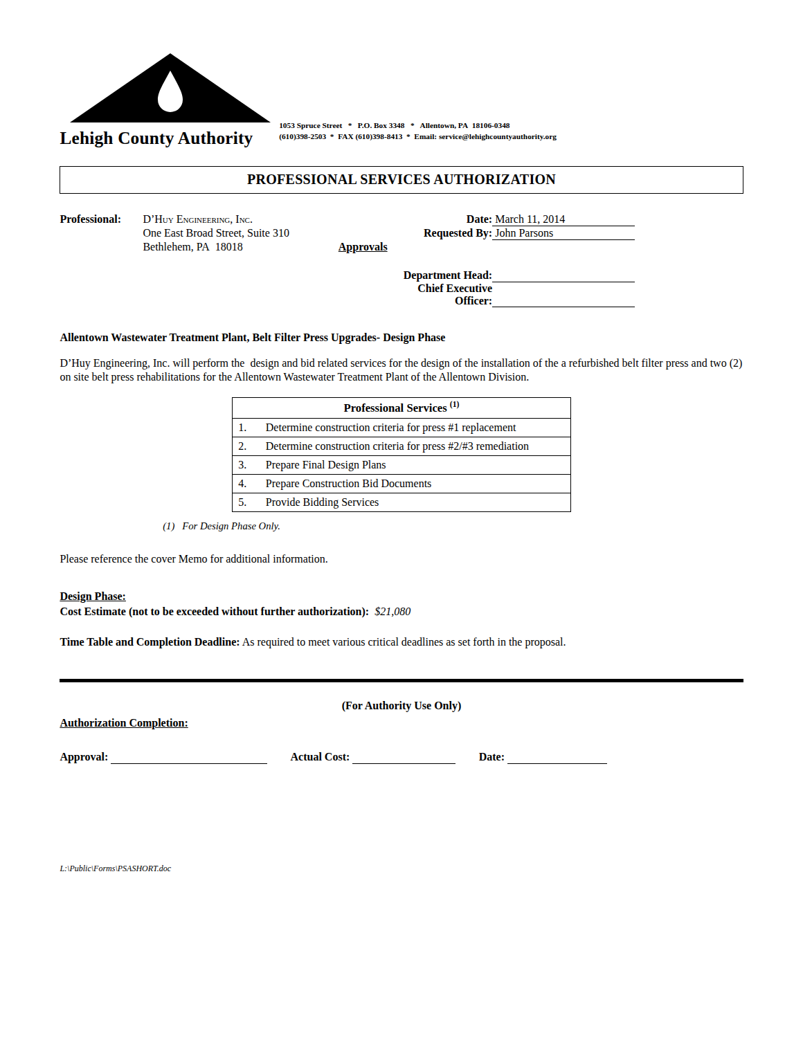Lehigh County Authority
1053 Spruce Street * P.O. Box 3348 * Allentown, PA 18106-0348
(610)398-2503 * FAX (610)398-8413 * Email: service@lehighcountyauthority.org
PROFESSIONAL SERVICES AUTHORIZATION
| Professional: | D’Huy Engineering, Inc. | Date: | March 11, 2014 |
| | One East Broad Street, Suite 310 | Requested By: | John Parsons |
| | Bethlehem, PA 18018 | Approvals |
| | | Department Head: | |
| | | Chief Executive Officer: | |
Allentown Wastewater Treatment Plant, Belt Filter Press Upgrades- Design Phase
D’Huy Engineering, Inc. will perform the design and bid related services for the design of the installation of the a refurbished belt filter press and two (2) on site belt press rehabilitations for the Allentown Wastewater Treatment Plant of the Allentown Division.
| Professional Services (1) |
| --- |
| 1. | Determine construction criteria for press #1 replacement |
| 2. | Determine construction criteria for press #2/#3 remediation |
| 3. | Prepare Final Design Plans |
| 4. | Prepare Construction Bid Documents |
| 5. | Provide Bidding Services |
(1) For Design Phase Only.
Please reference the cover Memo for additional information.
Design Phase:
Cost Estimate (not to be exceeded without further authorization): $21,080
Time Table and Completion Deadline: As required to meet various critical deadlines as set forth in the proposal.
(For Authority Use Only)
Authorization Completion:
Approval: Actual Cost: Date:
L:\Public\Forms\PSASHORT.doc